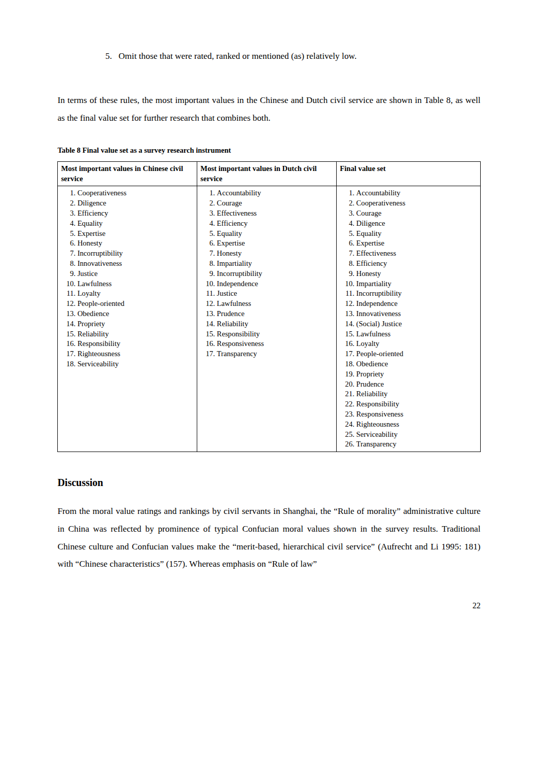5. Omit those that were rated, ranked or mentioned (as) relatively low.
In terms of these rules, the most important values in the Chinese and Dutch civil service are shown in Table 8, as well as the final value set for further research that combines both.
Table 8 Final value set as a survey research instrument
| Most important values in Chinese civil service | Most important values in Dutch civil service | Final value set |
| --- | --- | --- |
| Cooperativeness Diligence Efficiency Equality Expertise Honesty Incorruptibility Innovativeness Justice Lawfulness Loyalty People-oriented Obedience Propriety Reliability Responsibility Righteousness Serviceability | Accountability Courage Effectiveness Efficiency Equality Expertise Honesty Impartiality Incorruptibility Independence Justice Lawfulness Prudence Reliability Responsibility Responsiveness Transparency | Accountability Cooperativeness Courage Diligence Equality Expertise Effectiveness Efficiency Honesty Impartiality Incorruptibility Independence Innovativeness (Social) Justice Lawfulness Loyalty People-oriented Obedience Propriety Prudence Reliability Responsibility Responsiveness Righteousness Serviceability Transparency |
Discussion
From the moral value ratings and rankings by civil servants in Shanghai, the “Rule of morality” administrative culture in China was reflected by prominence of typical Confucian moral values shown in the survey results. Traditional Chinese culture and Confucian values make the “merit-based, hierarchical civil service” (Aufrecht and Li 1995: 181) with “Chinese characteristics” (157). Whereas emphasis on “Rule of law”
22